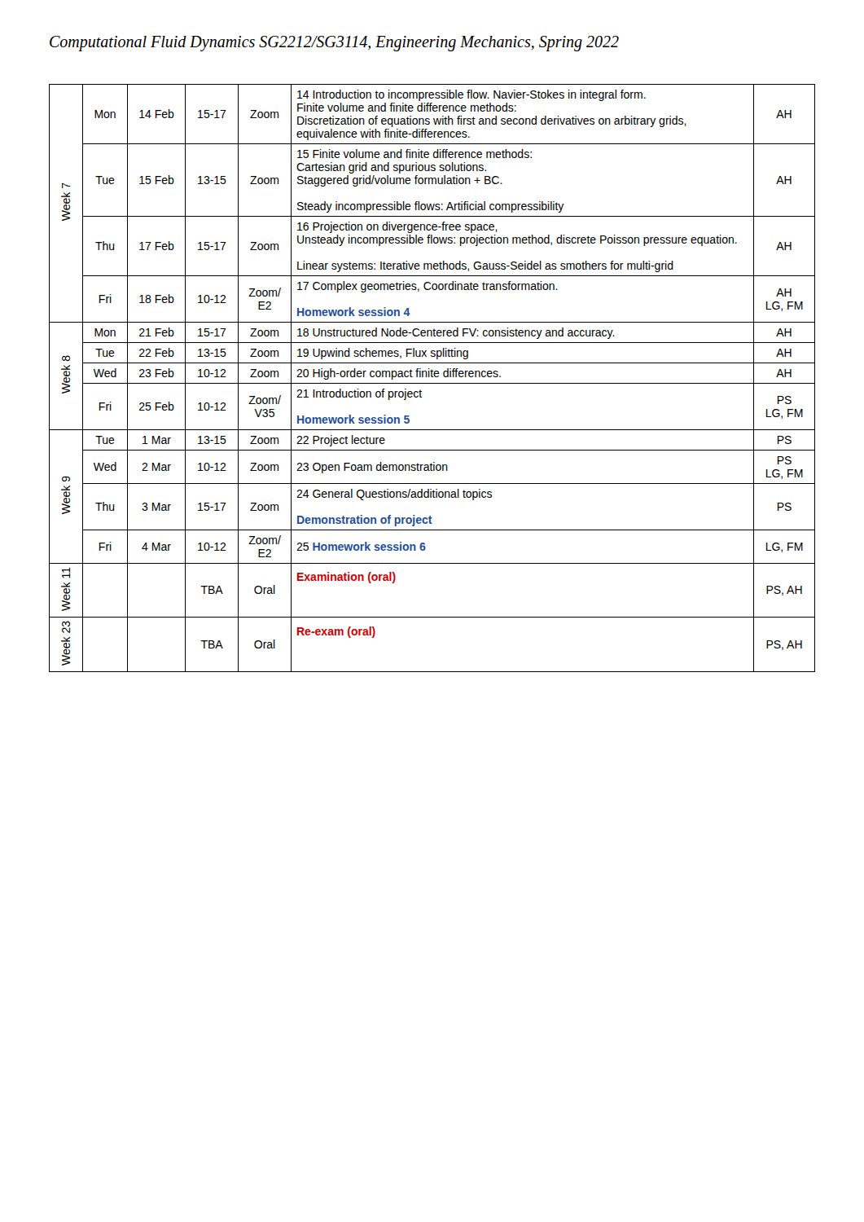Computational Fluid Dynamics SG2212/SG3114, Engineering Mechanics, Spring 2022
| Week 7 | Mon | 14 Feb | 15-17 | Zoom | 14 Introduction to incompressible flow. Navier-Stokes in integral form. Finite volume and finite difference methods: Discretization of equations with first and second derivatives on arbitrary grids, equivalence with finite-differences. | AH |
| Tue | 15 Feb | 13-15 | Zoom | 15 Finite volume and finite difference methods: Cartesian grid and spurious solutions. Staggered grid/volume formulation + BC. Steady incompressible flows: Artificial compressibility | AH |
| Thu | 17 Feb | 15-17 | Zoom | 16 Projection on divergence-free space, Unsteady incompressible flows: projection method, discrete Poisson pressure equation. Linear systems: Iterative methods, Gauss-Seidel as smothers for multi-grid | AH |
| Fri | 18 Feb | 10-12 | Zoom/ E2 | 17 Complex geometries, Coordinate transformation. Homework session 4 | AH LG, FM |
| Week 8 | Mon | 21 Feb | 15-17 | Zoom | 18 Unstructured Node-Centered FV: consistency and accuracy. | AH |
| Tue | 22 Feb | 13-15 | Zoom | 19 Upwind schemes, Flux splitting | AH |
| Wed | 23 Feb | 10-12 | Zoom | 20 High-order compact finite differences. | AH |
| Fri | 25 Feb | 10-12 | Zoom/ V35 | 21 Introduction of project Homework session 5 | PS LG, FM |
| Week 9 | Tue | 1 Mar | 13-15 | Zoom | 22 Project lecture | PS |
| Wed | 2 Mar | 10-12 | Zoom | 23 Open Foam demonstration | PS LG, FM |
| Thu | 3 Mar | 15-17 | Zoom | 24 General Questions/additional topics Demonstration of project | PS |
| Fri | 4 Mar | 10-12 | Zoom/ E2 | 25 Homework session 6 | LG, FM |
| Week 11 | | | TBA | Oral | Examination (oral) | PS, AH |
| Week 23 | | | TBA | Oral | Re-exam (oral) | PS, AH |